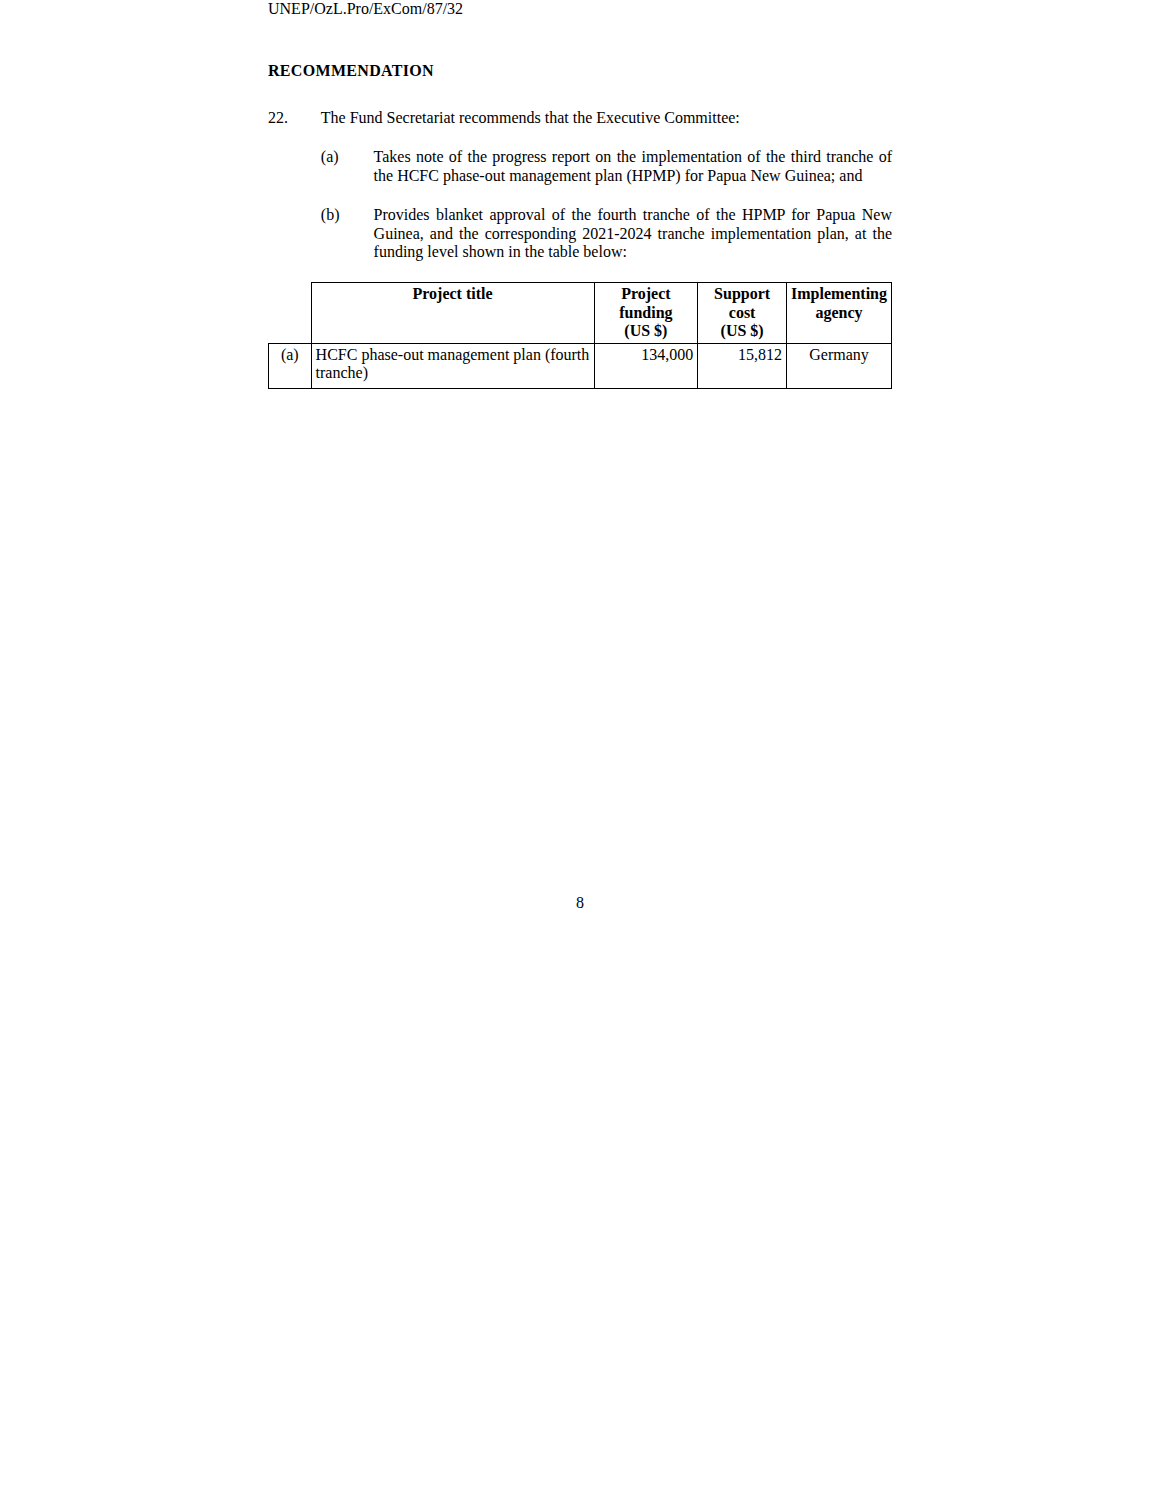UNEP/OzL.Pro/ExCom/87/32
RECOMMENDATION
22.
The Fund Secretariat recommends that the Executive Committee:
(a)
Takes note of the progress report on the implementation of the third tranche of the HCFC phase-out management plan (HPMP) for Papua New Guinea; and
(b)
Provides blanket approval of the fourth tranche of the HPMP for Papua New Guinea, and the corresponding 2021-2024 tranche implementation plan, at the funding level shown in the table below:
| | Project title | Project funding (US $) | Support cost (US $) | Implementing agency |
| --- | --- | --- | --- | --- |
| (a) | HCFC phase-out management plan (fourth tranche) | 134,000 | 15,812 | Germany |
8